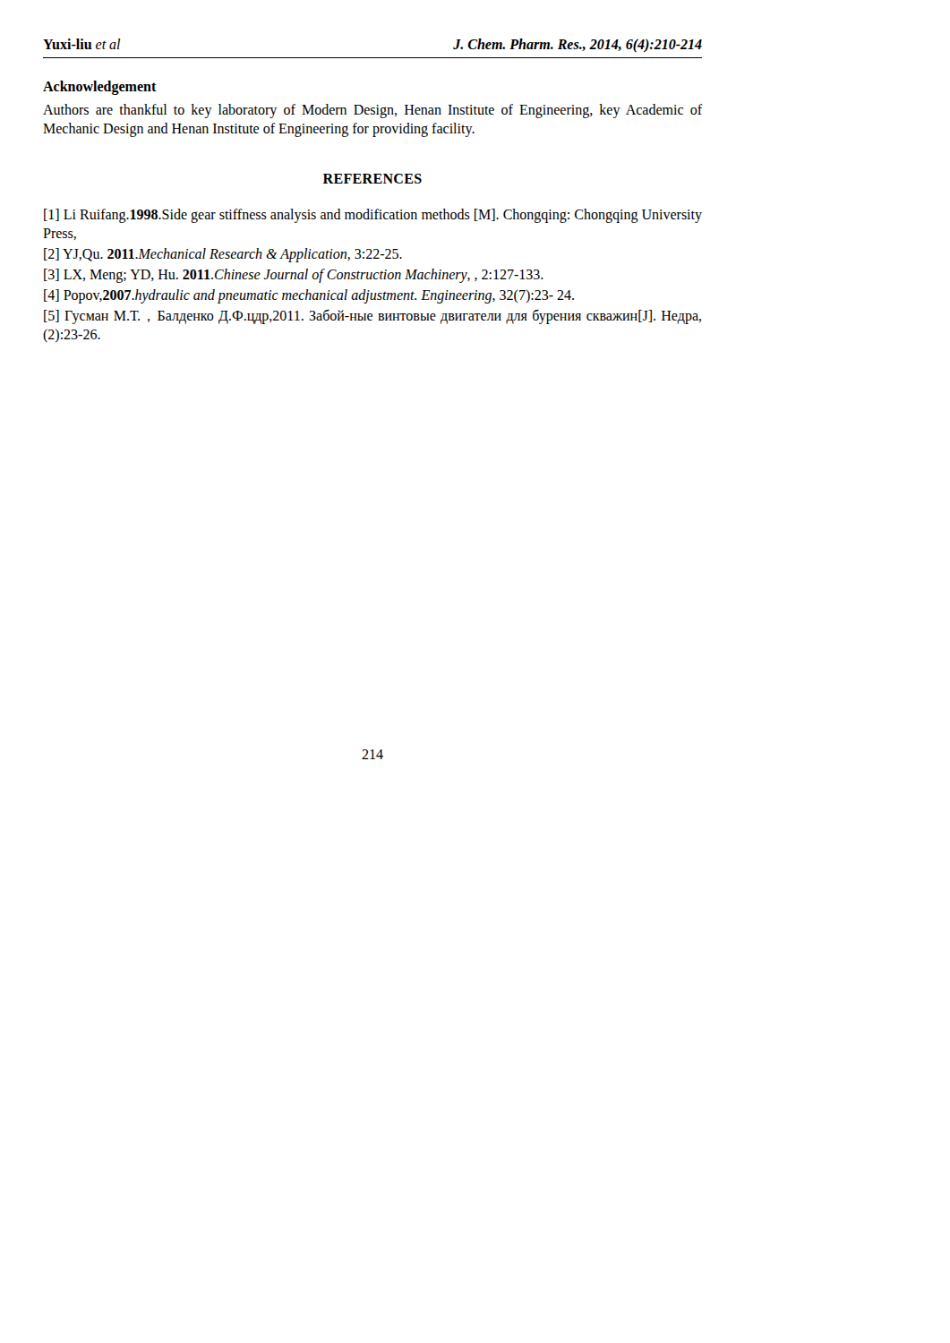Yuxi-liu et al
J. Chem. Pharm. Res., 2014, 6(4):210-214
Acknowledgement
Authors are thankful to key laboratory of Modern Design, Henan Institute of Engineering, key Academic of Mechanic Design and Henan Institute of Engineering for providing facility.
REFERENCES
[1] Li Ruifang.1998.Side gear stiffness analysis and modification methods [M]. Chongqing: Chongqing University Press,
[2] YJ,Qu. 2011.Mechanical Research & Application, 3:22-25.
[3] LX, Meng; YD, Hu. 2011.Chinese Journal of Construction Machinery, , 2:127-133.
[4] Popov,2007.hydraulic and pneumatic mechanical adjustment. Engineering, 32(7):23- 24.
[5] Гусман М.Т.，Балденко Д.Ф.цдр,2011. Забой-ные винтовые двигатели для бурения скважин[J]. Недра, (2):23-26.
214